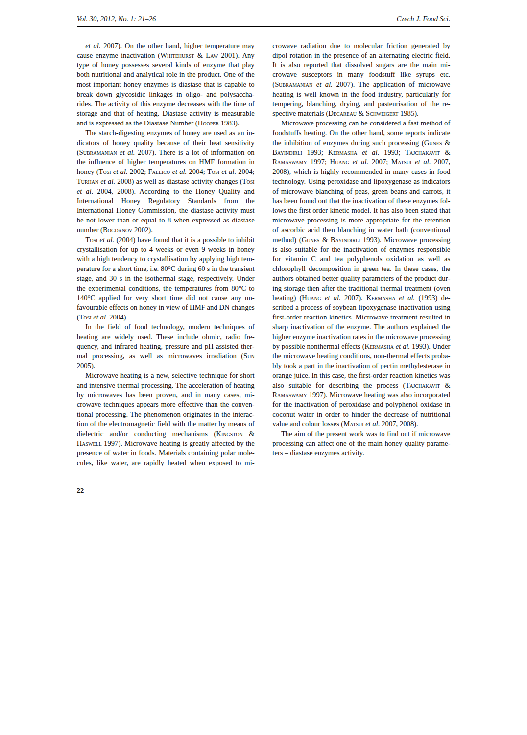Vol. 30, 2012, No. 1: 21–26 Czech J. Food Sci.
et al. 2007). On the other hand, higher temperature may cause enzyme inactivation (Whitehurst & Law 2001). Any type of honey possesses several kinds of enzyme that play both nutritional and analytical role in the product. One of the most important honey enzymes is diastase that is capable to break down glycosidic linkages in oligo- and polysaccharides. The activity of this enzyme decreases with the time of storage and that of heating. Diastase activity is measurable and is expressed as the Diastase Number (Hooper 1983).
The starch-digesting enzymes of honey are used as an indicators of honey quality because of their heat sensitivity (Subramanian et al. 2007). There is a lot of information on the influence of higher temperatures on HMF formation in honey (Tosi et al. 2002; Fallico et al. 2004; Tosi et al. 2004; Turhan et al. 2008) as well as diastase activity changes (Tosi et al. 2004, 2008). According to the Honey Quality and International Honey Regulatory Standards from the International Honey Commission, the diastase activity must be not lower than or equal to 8 when expressed as diastase number (Bogdanov 2002).
Tosi et al. (2004) have found that it is a possible to inhibit crystallisation for up to 4 weeks or even 9 weeks in honey with a high tendency to crystallisation by applying high temperature for a short time, i.e. 80°C during 60 s in the transient stage, and 30 s in the isothermal stage, respectively. Under the experimental conditions, the temperatures from 80°C to 140°C applied for very short time did not cause any unfavourable effects on honey in view of HMF and DN changes (Tosi et al. 2004).
In the field of food technology, modern techniques of heating are widely used. These include ohmic, radio frequency, and infrared heating, pressure and pH assisted thermal processing, as well as microwaves irradiation (Sun 2005).
Microwave heating is a new, selective technique for short and intensive thermal processing. The acceleration of heating by microwaves has been proven, and in many cases, microwave techniques appears more effective than the conventional processing. The phenomenon originates in the interaction of the electromagnetic field with the matter by means of dielectric and/or conducting mechanisms (Kingston & Haswell 1997). Microwave heating is greatly affected by the presence of water in foods. Materials containing polar molecules, like water, are rapidly heated when exposed to microwave radiation due to molecular friction generated by dipol rotation in the presence of an alternating electric field. It is also reported that dissolved sugars are the main microwave susceptors in many foodstuff like syrups etc. (Subramanian et al. 2007). The application of microwave heating is well known in the food industry, particularly for tempering, blanching, drying, and pasteurisation of the respective materials (Decareau & Schweigert 1985).
Microwave processing can be considered a fast method of foodstuffs heating. On the other hand, some reports indicate the inhibition of enzymes during such processing (Günes & Bayindirli 1993; Kermasha et al. 1993; Tajchakavit & Ramaswamy 1997; Huang et al. 2007; Matsui et al. 2007, 2008), which is highly recommended in many cases in food technology. Using peroxidase and lipoxygenase as indicators of microwave blanching of peas, green beans and carrots, it has been found out that the inactivation of these enzymes follows the first order kinetic model. It has also been stated that microwave processing is more appropriate for the retention of ascorbic acid then blanching in water bath (conventional method) (Günes & Bayindirli 1993). Microwave processing is also suitable for the inactivation of enzymes responsible for vitamin C and tea polyphenols oxidation as well as chlorophyll decomposition in green tea. In these cases, the authors obtained better quality parameters of the product during storage then after the traditional thermal treatment (oven heating) (Huang et al. 2007). Kermasha et al. (1993) described a process of soybean lipoxygenase inactivation using first-order reaction kinetics. Microwave treatment resulted in sharp inactivation of the enzyme. The authors explained the higher enzyme inactivation rates in the microwave processing by possible nonthermal effects (Kermasha et al. 1993). Under the microwave heating conditions, non-thermal effects probably took a part in the inactivation of pectin methylesterase in orange juice. In this case, the first-order reaction kinetics was also suitable for describing the process (Tajchakavit & Ramaswamy 1997). Microwave heating was also incorporated for the inactivation of peroxidase and polyphenol oxidase in coconut water in order to hinder the decrease of nutritional value and colour losses (Matsui et al. 2007, 2008).
The aim of the present work was to find out if microwave processing can affect one of the main honey quality parameters – diastase enzymes activity.
22